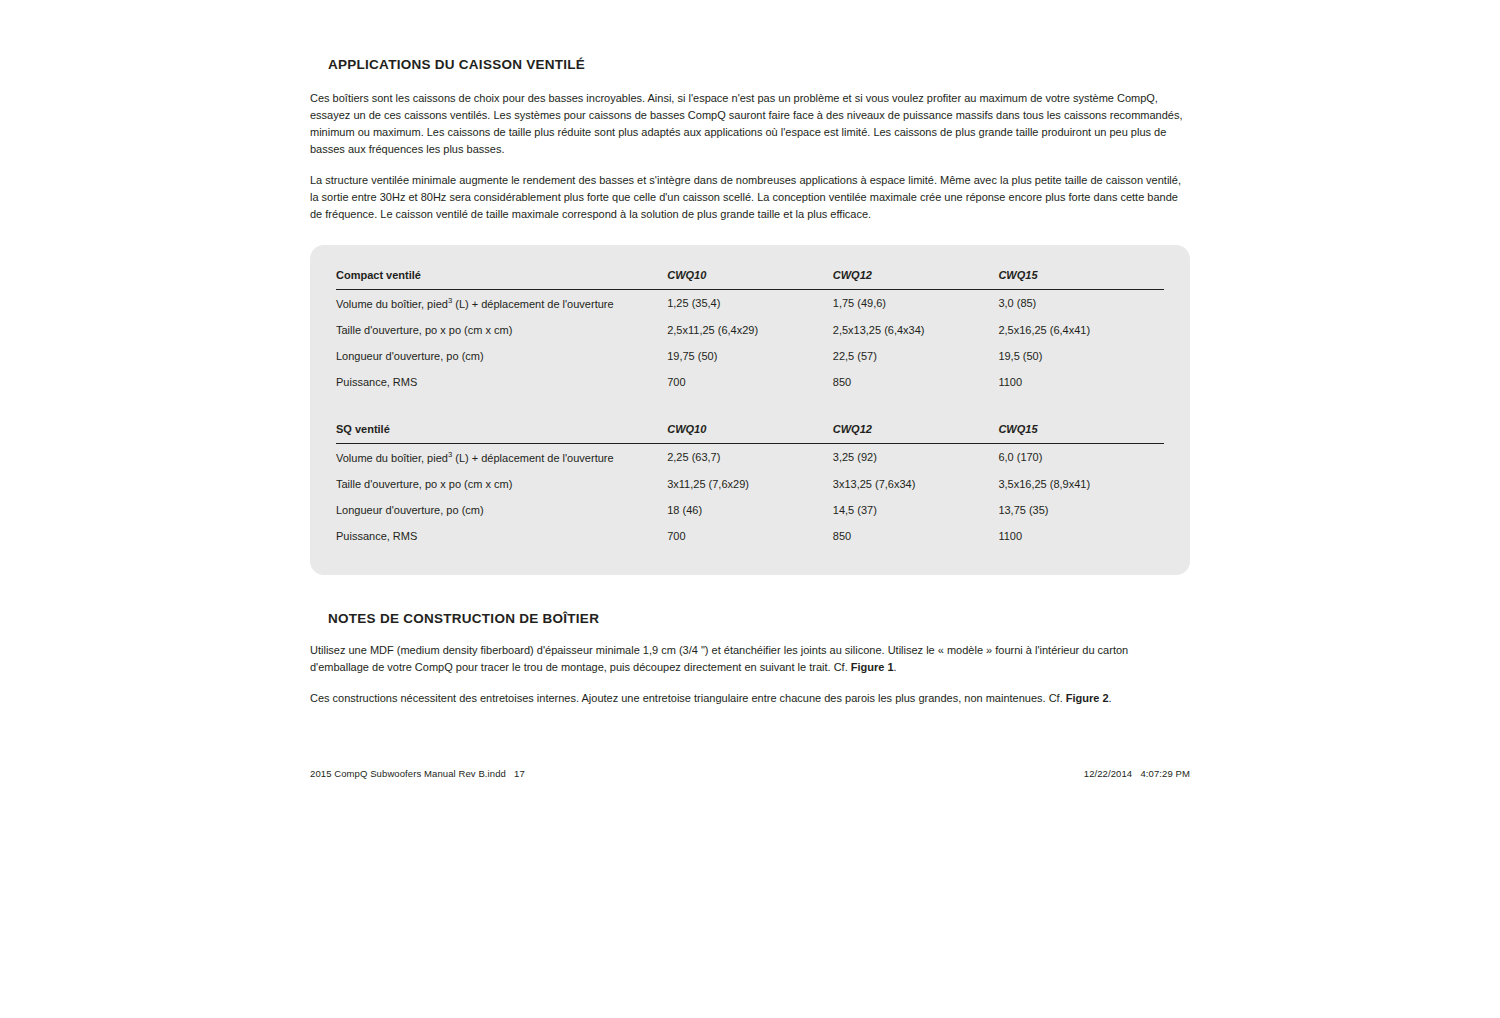Applications du caisson ventilé
Ces boîtiers sont les caissons de choix pour des basses incroyables. Ainsi, si l'espace n'est pas un problème et si vous voulez profiter au maximum de votre système CompQ, essayez un de ces caissons ventilés. Les systèmes pour caissons de basses CompQ sauront faire face à des niveaux de puissance massifs dans tous les caissons recommandés, minimum ou maximum. Les caissons de taille plus réduite sont plus adaptés aux applications où l'espace est limité. Les caissons de plus grande taille produiront un peu plus de basses aux fréquences les plus basses.
La structure ventilée minimale augmente le rendement des basses et s'intègre dans de nombreuses applications à espace limité. Même avec la plus petite taille de caisson ventilé, la sortie entre 30Hz et 80Hz sera considérablement plus forte que celle d'un caisson scellé. La conception ventilée maximale crée une réponse encore plus forte dans cette bande de fréquence. Le caisson ventilé de taille maximale correspond à la solution de plus grande taille et la plus efficace.
| Compact ventilé | CWQ10 | CWQ12 | CWQ15 |
| --- | --- | --- | --- |
| Volume du boîtier, pied 3 (L) + déplacement de l'ouverture | 1,25 (35,4) | 1,75 (49,6) | 3,0 (85) |
| Taille d'ouverture, po x po (cm x cm) | 2,5x11,25 (6,4x29) | 2,5x13,25 (6,4x34) | 2,5x16,25 (6,4x41) |
| Longueur d'ouverture, po (cm) | 19,75 (50) | 22,5 (57) | 19,5 (50) |
| Puissance, RMS | 700 | 850 | 1100 |
| SQ ventilé | CWQ10 | CWQ12 | CWQ15 |
| --- | --- | --- | --- |
| Volume du boîtier, pied 3 (L) + déplacement de l'ouverture | 2,25 (63,7) | 3,25 (92) | 6,0 (170) |
| Taille d'ouverture, po x po (cm x cm) | 3x11,25 (7,6x29) | 3x13,25 (7,6x34) | 3,5x16,25 (8,9x41) |
| Longueur d'ouverture, po (cm) | 18 (46) | 14,5 (37) | 13,75 (35) |
| Puissance, RMS | 700 | 850 | 1100 |
Notes de construction de boîtier
Utilisez une MDF (medium density fiberboard) d'épaisseur minimale 1,9 cm (3/4 ") et étanchéifier les joints au silicone. Utilisez le « modèle » fourni à l'intérieur du carton d'emballage de votre CompQ pour tracer le trou de montage, puis découpez directement en suivant le trait. Cf. Figure 1.
Ces constructions nécessitent des entretoises internes. Ajoutez une entretoise triangulaire entre chacune des parois les plus grandes, non maintenues. Cf. Figure 2.
2015 CompQ Subwoofers Manual Rev B.indd 17
12/22/2014 4:07:29 PM